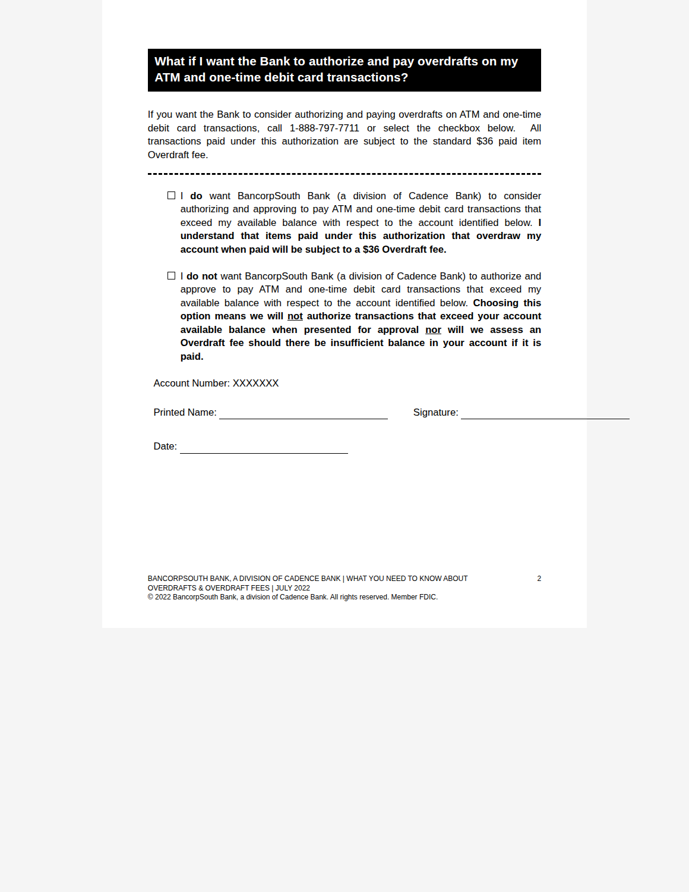What if I want the Bank to authorize and pay overdrafts on my ATM and one-time debit card transactions?
If you want the Bank to consider authorizing and paying overdrafts on ATM and one-time debit card transactions, call 1-888-797-7711 or select the checkbox below. All transactions paid under this authorization are subject to the standard $36 paid item Overdraft fee.
I do want BancorpSouth Bank (a division of Cadence Bank) to consider authorizing and approving to pay ATM and one-time debit card transactions that exceed my available balance with respect to the account identified below. I understand that items paid under this authorization that overdraw my account when paid will be subject to a $36 Overdraft fee.
I do not want BancorpSouth Bank (a division of Cadence Bank) to authorize and approve to pay ATM and one-time debit card transactions that exceed my available balance with respect to the account identified below. Choosing this option means we will not authorize transactions that exceed your account available balance when presented for approval nor will we assess an Overdraft fee should there be insufficient balance in your account if it is paid.
Account Number: XXXXXXX
Printed Name:
Signature:
Date:
BANCORPSOUTH BANK, A DIVISION OF CADENCE BANK | WHAT YOU NEED TO KNOW ABOUT OVERDRAFTS & OVERDRAFT FEES | JULY 2022 2
© 2022 BancorpSouth Bank, a division of Cadence Bank. All rights reserved. Member FDIC.